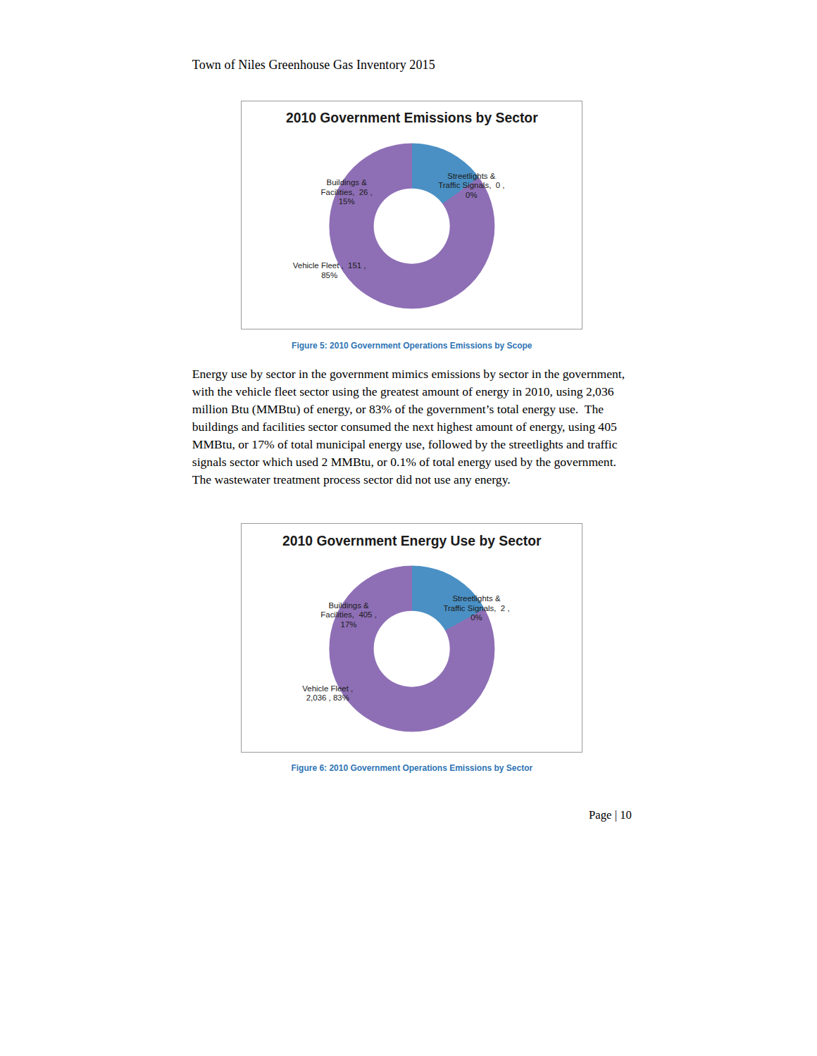Town of Niles Greenhouse Gas Inventory 2015
2010 Government Emissions by Sector
Buildings &
Facilities, 26 , 15%
Streetlights &
Traffic Signals, 0 ,
0%
Vehicle Fleet , 151 ,
85%
Figure 5: 2010 Government Operations Emissions by Scope
Energy use by sector in the government mimics emissions by sector in the government, with the vehicle fleet sector using the greatest amount of energy in 2010, using 2,036 million Btu (MMBtu) of energy, or 83% of the government’s total energy use. The buildings and facilities sector consumed the next highest amount of energy, using 405 MMBtu, or 17% of total municipal energy use, followed by the streetlights and traffic signals sector which used 2 MMBtu, or 0.1% of total energy used by the government. The wastewater treatment process sector did not use any energy.
2010 Government Energy Use by Sector
Buildings &
Facilities, 405 , 17%
Streetlights &
Traffic Signals, 2 ,
0%
Vehicle Fleet ,
2,036 , 83%
Figure 6: 2010 Government Operations Emissions by Sector
Page | 10